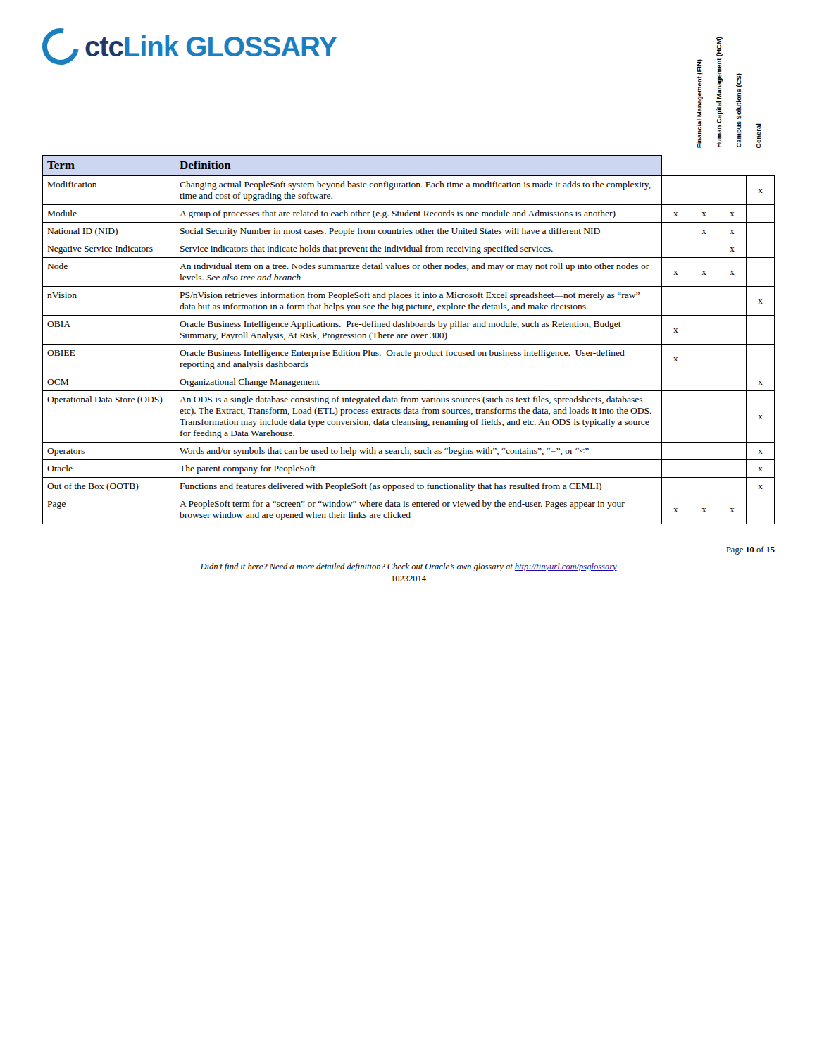ctc Link GLOSSARY
Financial Management (FIN)
Human Capital Management (HCM)
Campus Solutions (CS)
General
| Term | Definition | | | | |
| --- | --- | --- | --- | --- | --- |
| Modification | Changing actual PeopleSoft system beyond basic configuration. Each time a modification is made it adds to the complexity, time and cost of upgrading the software. | | | | x |
| Module | A group of processes that are related to each other (e.g. Student Records is one module and Admissions is another) | x | x | x | |
| National ID (NID) | Social Security Number in most cases. People from countries other the United States will have a different NID | | x | x | |
| Negative Service Indicators | Service indicators that indicate holds that prevent the individual from receiving specified services. | | | x | |
| Node | An individual item on a tree. Nodes summarize detail values or other nodes, and may or may not roll up into other nodes or levels. See also tree and branch | x | x | x | |
| nVision | PS/nVision retrieves information from PeopleSoft and places it into a Microsoft Excel spreadsheet—not merely as “raw” data but as information in a form that helps you see the big picture, explore the details, and make decisions. | | | | x |
| OBIA | Oracle Business Intelligence Applications. Pre-defined dashboards by pillar and module, such as Retention, Budget Summary, Payroll Analysis, At Risk, Progression (There are over 300) | x | | | |
| OBIEE | Oracle Business Intelligence Enterprise Edition Plus. Oracle product focused on business intelligence. User-defined reporting and analysis dashboards | x | | | |
| OCM | Organizational Change Management | | | | x |
| Operational Data Store (ODS) | An ODS is a single database consisting of integrated data from various sources (such as text files, spreadsheets, databases etc). The Extract, Transform, Load (ETL) process extracts data from sources, transforms the data, and loads it into the ODS. Transformation may include data type conversion, data cleansing, renaming of fields, and etc. An ODS is typically a source for feeding a Data Warehouse. | | | | x |
| Operators | Words and/or symbols that can be used to help with a search, such as “begins with”, “contains”, “=”, or “<” | | | | x |
| Oracle | The parent company for PeopleSoft | | | | x |
| Out of the Box (OOTB) | Functions and features delivered with PeopleSoft (as opposed to functionality that has resulted from a CEMLI) | | | | x |
| Page | A PeopleSoft term for a “screen” or “window” where data is entered or viewed by the end-user. Pages appear in your browser window and are opened when their links are clicked | x | x | x | |
Page 10 of 15
Didn’t find it here? Need a more detailed definition? Check out Oracle’s own glossary at http://tinyurl.com/psglossary
10232014